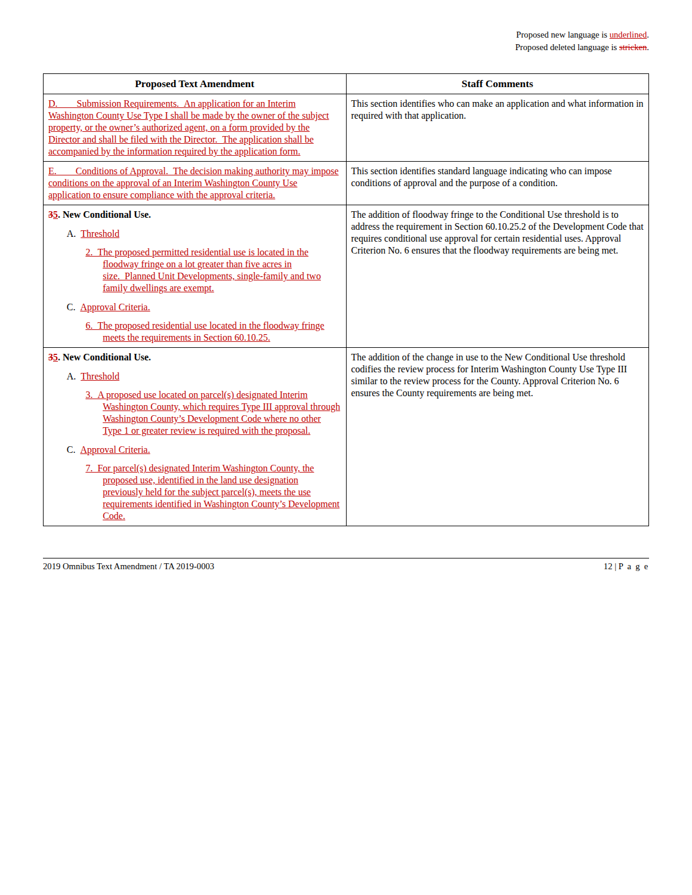Proposed new language is underlined.
Proposed deleted language is stricken.
| Proposed Text Amendment | Staff Comments |
| --- | --- |
| D. Submission Requirements. An application for an Interim Washington County Use Type I shall be made by the owner of the subject property, or the owner’s authorized agent, on a form provided by the Director and shall be filed with the Director. The application shall be accompanied by the information required by the application form. | This section identifies who can make an application and what information in required with that application. |
| E. Conditions of Approval. The decision making authority may impose conditions on the approval of an Interim Washington County Use application to ensure compliance with the approval criteria. | This section identifies standard language indicating who can impose conditions of approval and the purpose of a condition. |
| 3 5 . New Conditional Use. A. Threshold 2. The proposed permitted residential use is located in the floodway fringe on a lot greater than five acres in size. Planned Unit Developments, single-family and two family dwellings are exempt. C. Approval Criteria. 6. The proposed residential use located in the floodway fringe meets the requirements in Section 60.10.25. | The addition of floodway fringe to the Conditional Use threshold is to address the requirement in Section 60.10.25.2 of the Development Code that requires conditional use approval for certain residential uses. Approval Criterion No. 6 ensures that the floodway requirements are being met. |
| 3 5 . New Conditional Use. A. Threshold 3. A proposed use located on parcel(s) designated Interim Washington County, which requires Type III approval through Washington County’s Development Code where no other Type 1 or greater review is required with the proposal. C. Approval Criteria. 7. For parcel(s) designated Interim Washington County, the proposed use, identified in the land use designation previously held for the subject parcel(s), meets the use requirements identified in Washington County’s Development Code. | The addition of the change in use to the New Conditional Use threshold codifies the review process for Interim Washington County Use Type III similar to the review process for the County. Approval Criterion No. 6 ensures the County requirements are being met. |
2019 Omnibus Text Amendment / TA 2019-0003
12 | P a g e